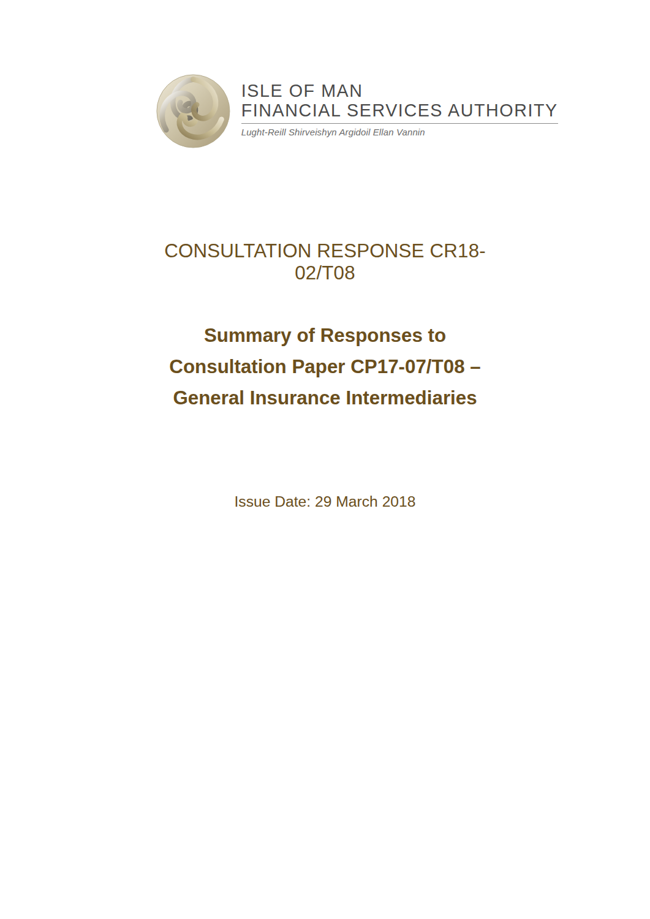ISLE OF MAN
FINANCIAL SERVICES AUTHORITY
Lught-Reill Shirveishyn Argidoil Ellan Vannin
CONSULTATION RESPONSE CR18-02/T08
Summary of Responses to Consultation Paper CP17-07/T08 – General Insurance Intermediaries
Issue Date: 29 March 2018